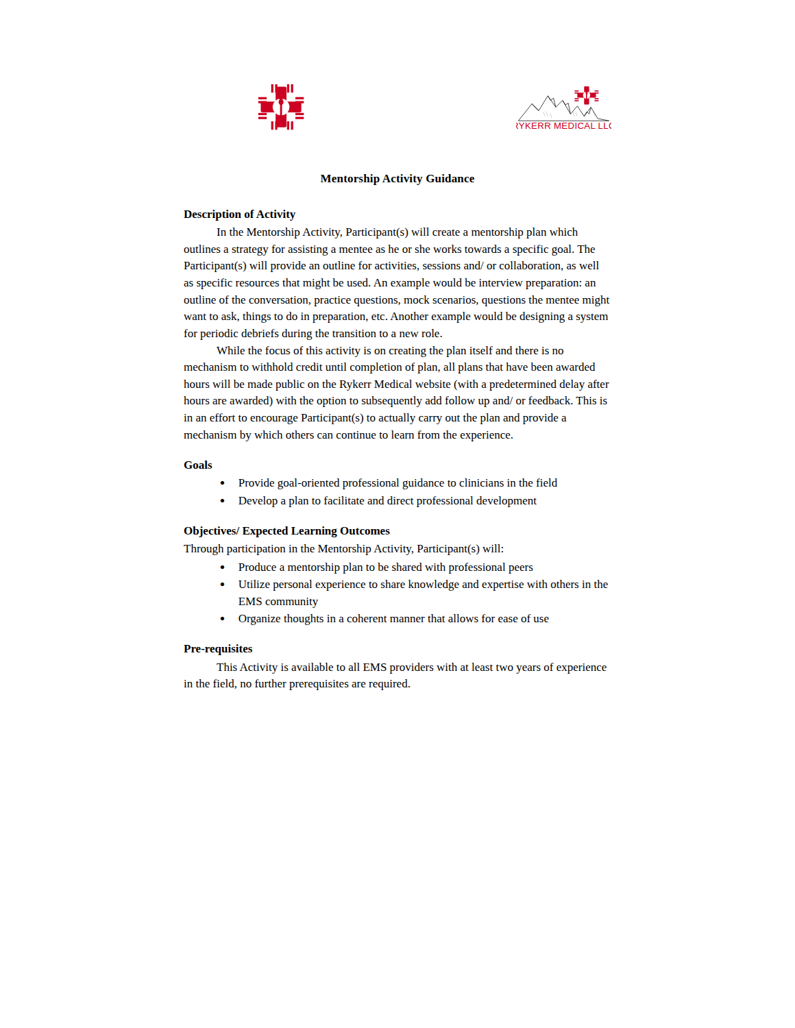RYKERR MEDICAL LLC
Mentorship Activity Guidance
Description of Activity
In the Mentorship Activity, Participant(s) will create a mentorship plan which outlines a strategy for assisting a mentee as he or she works towards a specific goal. The Participant(s) will provide an outline for activities, sessions and/ or collaboration, as well as specific resources that might be used. An example would be interview preparation: an outline of the conversation, practice questions, mock scenarios, questions the mentee might want to ask, things to do in preparation, etc. Another example would be designing a system for periodic debriefs during the transition to a new role.
While the focus of this activity is on creating the plan itself and there is no mechanism to withhold credit until completion of plan, all plans that have been awarded hours will be made public on the Rykerr Medical website (with a predetermined delay after hours are awarded) with the option to subsequently add follow up and/ or feedback. This is in an effort to encourage Participant(s) to actually carry out the plan and provide a mechanism by which others can continue to learn from the experience.
Goals
Provide goal-oriented professional guidance to clinicians in the field
Develop a plan to facilitate and direct professional development
Objectives/ Expected Learning Outcomes
Through participation in the Mentorship Activity, Participant(s) will:
Produce a mentorship plan to be shared with professional peers
Utilize personal experience to share knowledge and expertise with others in the EMS community
Organize thoughts in a coherent manner that allows for ease of use
Pre-requisites
This Activity is available to all EMS providers with at least two years of experience in the field, no further prerequisites are required.